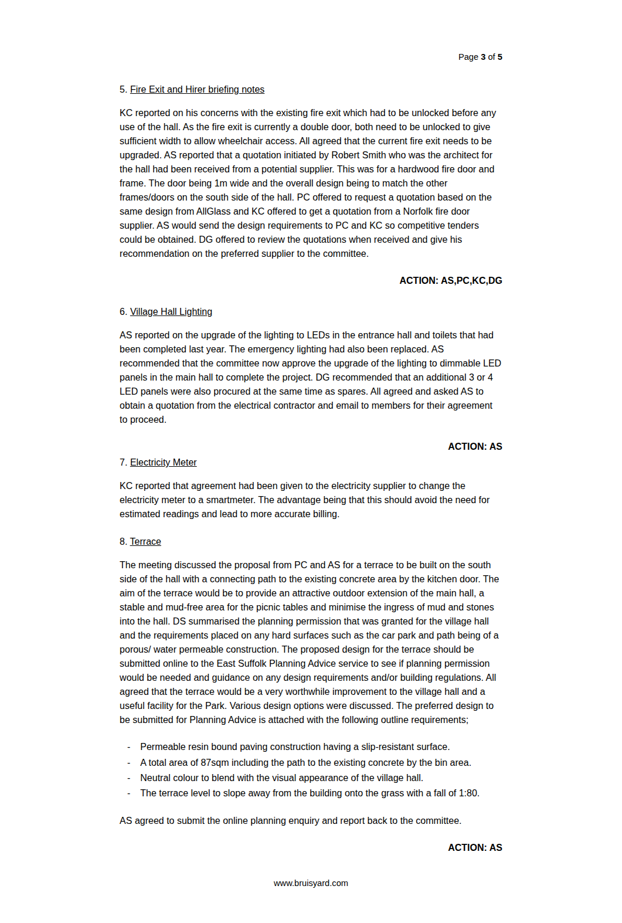Page 3 of 5
5. Fire Exit and Hirer briefing notes
KC reported on his concerns with the existing fire exit which had to be unlocked before any use of the hall. As the fire exit is currently a double door, both need to be unlocked to give sufficient width to allow wheelchair access. All agreed that the current fire exit needs to be upgraded. AS reported that a quotation initiated by Robert Smith who was the architect for the hall had been received from a potential supplier. This was for a hardwood fire door and frame. The door being 1m wide and the overall design being to match the other frames/doors on the south side of the hall. PC offered to request a quotation based on the same design from AllGlass and KC offered to get a quotation from a Norfolk fire door supplier. AS would send the design requirements to PC and KC so competitive tenders could be obtained. DG offered to review the quotations when received and give his recommendation on the preferred supplier to the committee.
ACTION: AS,PC,KC,DG
6. Village Hall Lighting
AS reported on the upgrade of the lighting to LEDs in the entrance hall and toilets that had been completed last year. The emergency lighting had also been replaced. AS recommended that the committee now approve the upgrade of the lighting to dimmable LED panels in the main hall to complete the project. DG recommended that an additional 3 or 4 LED panels were also procured at the same time as spares. All agreed and asked AS to obtain a quotation from the electrical contractor and email to members for their agreement to proceed.
ACTION: AS
7. Electricity Meter
KC reported that agreement had been given to the electricity supplier to change the electricity meter to a smartmeter. The advantage being that this should avoid the need for estimated readings and lead to more accurate billing.
8. Terrace
The meeting discussed the proposal from PC and AS for a terrace to be built on the south side of the hall with a connecting path to the existing concrete area by the kitchen door. The aim of the terrace would be to provide an attractive outdoor extension of the main hall, a stable and mud-free area for the picnic tables and minimise the ingress of mud and stones into the hall. DS summarised the planning permission that was granted for the village hall and the requirements placed on any hard surfaces such as the car park and path being of a porous/ water permeable construction. The proposed design for the terrace should be submitted online to the East Suffolk Planning Advice service to see if planning permission would be needed and guidance on any design requirements and/or building regulations. All agreed that the terrace would be a very worthwhile improvement to the village hall and a useful facility for the Park. Various design options were discussed. The preferred design to be submitted for Planning Advice is attached with the following outline requirements;
Permeable resin bound paving construction having a slip-resistant surface.
A total area of 87sqm including the path to the existing concrete by the bin area.
Neutral colour to blend with the visual appearance of the village hall.
The terrace level to slope away from the building onto the grass with a fall of 1:80.
AS agreed to submit the online planning enquiry and report back to the committee.
ACTION: AS
www.bruisyard.com